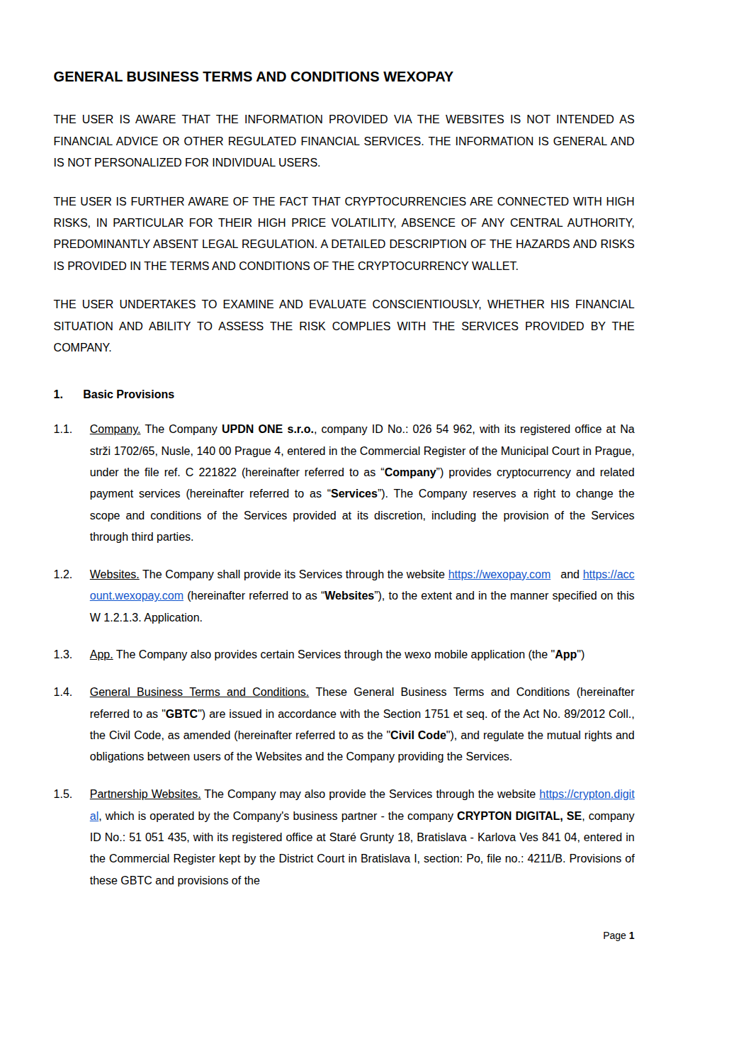GENERAL BUSINESS TERMS AND CONDITIONS WEXOPAY
THE USER IS AWARE THAT THE INFORMATION PROVIDED VIA THE WEBSITES IS NOT INTENDED AS FINANCIAL ADVICE OR OTHER REGULATED FINANCIAL SERVICES. THE INFORMATION IS GENERAL AND IS NOT PERSONALIZED FOR INDIVIDUAL USERS.
THE USER IS FURTHER AWARE OF THE FACT THAT CRYPTOCURRENCIES ARE CONNECTED WITH HIGH RISKS, IN PARTICULAR FOR THEIR HIGH PRICE VOLATILITY, ABSENCE OF ANY CENTRAL AUTHORITY, PREDOMINANTLY ABSENT LEGAL REGULATION. A DETAILED DESCRIPTION OF THE HAZARDS AND RISKS IS PROVIDED IN THE TERMS AND CONDITIONS OF THE CRYPTOCURRENCY WALLET.
THE USER UNDERTAKES TO EXAMINE AND EVALUATE CONSCIENTIOUSLY, WHETHER HIS FINANCIAL SITUATION AND ABILITY TO ASSESS THE RISK COMPLIES WITH THE SERVICES PROVIDED BY THE COMPANY.
1. Basic Provisions
1.1. Company. The Company UPDN ONE s.r.o., company ID No.: 026 54 962, with its registered office at Na strži 1702/65, Nusle, 140 00 Prague 4, entered in the Commercial Register of the Municipal Court in Prague, under the file ref. C 221822 (hereinafter referred to as “Company”) provides cryptocurrency and related payment services (hereinafter referred to as “Services”). The Company reserves a right to change the scope and conditions of the Services provided at its discretion, including the provision of the Services through third parties.
1.2. Websites. The Company shall provide its Services through the website https://wexopay.com and https://account.wexopay.com (hereinafter referred to as “Websites”), to the extent and in the manner specified on this W 1.2.1.3. Application.
1.3. App. The Company also provides certain Services through the wexo mobile application (the "App")
1.4. General Business Terms and Conditions. These General Business Terms and Conditions (hereinafter referred to as "GBTC") are issued in accordance with the Section 1751 et seq. of the Act No. 89/2012 Coll., the Civil Code, as amended (hereinafter referred to as the "Civil Code"), and regulate the mutual rights and obligations between users of the Websites and the Company providing the Services.
1.5. Partnership Websites. The Company may also provide the Services through the website https://crypton.digital, which is operated by the Company's business partner - the company CRYPTON DIGITAL, SE, company ID No.: 51 051 435, with its registered office at Staré Grunty 18, Bratislava - Karlova Ves 841 04, entered in the Commercial Register kept by the District Court in Bratislava I, section: Po, file no.: 4211/B. Provisions of these GBTC and provisions of the
Page 1